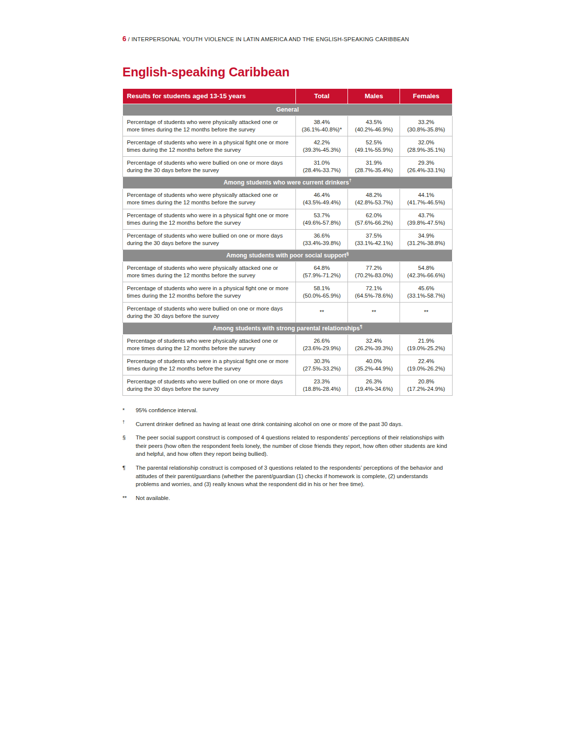6 / INTERPERSONAL YOUTH VIOLENCE IN LATIN AMERICA AND THE ENGLISH-SPEAKING CARIBBEAN
English-speaking Caribbean
| Results for students aged 13-15 years | Total | Males | Females |
| --- | --- | --- | --- |
| General |
| Percentage of students who were physically attacked one or more times during the 12 months before the survey | 38.4% (36.1%-40.8%)* | 43.5% (40.2%-46.9%) | 33.2% (30.8%-35.8%) |
| Percentage of students who were in a physical fight one or more times during the 12 months before the survey | 42.2% (39.3%-45.3%) | 52.5% (49.1%-55.9%) | 32.0% (28.9%-35.1%) |
| Percentage of students who were bullied on one or more days during the 30 days before the survey | 31.0% (28.4%-33.7%) | 31.9% (28.7%-35.4%) | 29.3% (26.4%-33.1%) |
| Among students who were current drinkers † |
| Percentage of students who were physically attacked one or more times during the 12 months before the survey | 46.4% (43.5%-49.4%) | 48.2% (42.8%-53.7%) | 44.1% (41.7%-46.5%) |
| Percentage of students who were in a physical fight one or more times during the 12 months before the survey | 53.7% (49.6%-57.8%) | 62.0% (57.6%-66.2%) | 43.7% (39.8%-47.5%) |
| Percentage of students who were bullied on one or more days during the 30 days before the survey | 36.6% (33.4%-39.8%) | 37.5% (33.1%-42.1%) | 34.9% (31.2%-38.8%) |
| Among students with poor social support § |
| Percentage of students who were physically attacked one or more times during the 12 months before the survey | 64.8% (57.9%-71.2%) | 77.2% (70.2%-83.0%) | 54.8% (42.3%-66.6%) |
| Percentage of students who were in a physical fight one or more times during the 12 months before the survey | 58.1% (50.0%-65.9%) | 72.1% (64.5%-78.6%) | 45.6% (33.1%-58.7%) |
| Percentage of students who were bullied on one or more days during the 30 days before the survey | ** | ** | ** |
| Among students with strong parental relationships ¶ |
| Percentage of students who were physically attacked one or more times during the 12 months before the survey | 26.6% (23.6%-29.9%) | 32.4% (26.2%-39.3%) | 21.9% (19.0%-25.2%) |
| Percentage of students who were in a physical fight one or more times during the 12 months before the survey | 30.3% (27.5%-33.2%) | 40.0% (35.2%-44.9%) | 22.4% (19.0%-26.2%) |
| Percentage of students who were bullied on one or more days during the 30 days before the survey | 23.3% (18.8%-28.4%) | 26.3% (19.4%-34.6%) | 20.8% (17.2%-24.9%) |
*
95% confidence interval.
†
Current drinker defined as having at least one drink containing alcohol on one or more of the past 30 days.
§
The peer social support construct is composed of 4 questions related to respondents’ perceptions of their relationships with their peers (how often the respondent feels lonely, the number of close friends they report, how often other students are kind and helpful, and how often they report being bullied).
¶
The parental relationship construct is composed of 3 questions related to the respondents’ perceptions of the behavior and attitudes of their parent/guardians (whether the parent/guardian (1) checks if homework is complete, (2) understands problems and worries, and (3) really knows what the respondent did in his or her free time).
**
Not available.